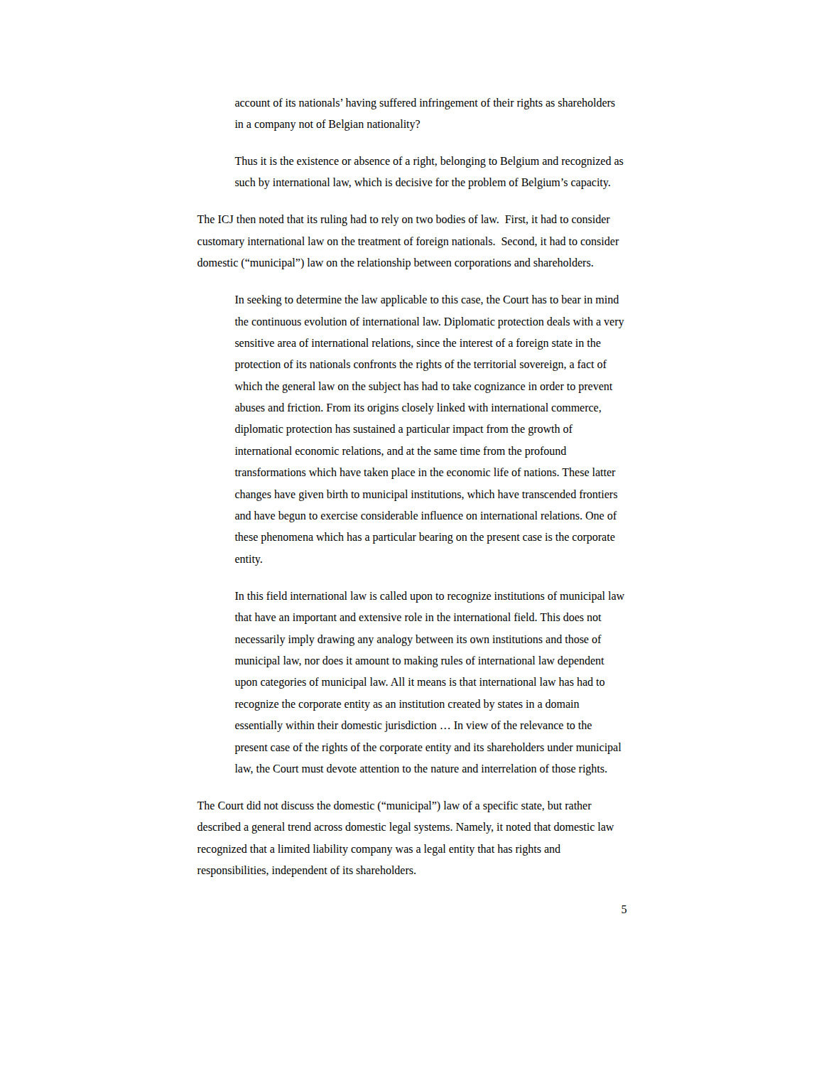account of its nationals’ having suffered infringement of their rights as shareholders in a company not of Belgian nationality?
Thus it is the existence or absence of a right, belonging to Belgium and recognized as such by international law, which is decisive for the problem of Belgium’s capacity.
The ICJ then noted that its ruling had to rely on two bodies of law. First, it had to consider customary international law on the treatment of foreign nationals. Second, it had to consider domestic (“municipal”) law on the relationship between corporations and shareholders.
In seeking to determine the law applicable to this case, the Court has to bear in mind the continuous evolution of international law. Diplomatic protection deals with a very sensitive area of international relations, since the interest of a foreign state in the protection of its nationals confronts the rights of the territorial sovereign, a fact of which the general law on the subject has had to take cognizance in order to prevent abuses and friction. From its origins closely linked with international commerce, diplomatic protection has sustained a particular impact from the growth of international economic relations, and at the same time from the profound transformations which have taken place in the economic life of nations. These latter changes have given birth to municipal institutions, which have transcended frontiers and have begun to exercise considerable influence on international relations. One of these phenomena which has a particular bearing on the present case is the corporate entity.
In this field international law is called upon to recognize institutions of municipal law that have an important and extensive role in the international field. This does not necessarily imply drawing any analogy between its own institutions and those of municipal law, nor does it amount to making rules of international law dependent upon categories of municipal law. All it means is that international law has had to recognize the corporate entity as an institution created by states in a domain essentially within their domestic jurisdiction … In view of the relevance to the present case of the rights of the corporate entity and its shareholders under municipal law, the Court must devote attention to the nature and interrelation of those rights.
The Court did not discuss the domestic (“municipal”) law of a specific state, but rather described a general trend across domestic legal systems. Namely, it noted that domestic law recognized that a limited liability company was a legal entity that has rights and responsibilities, independent of its shareholders.
5